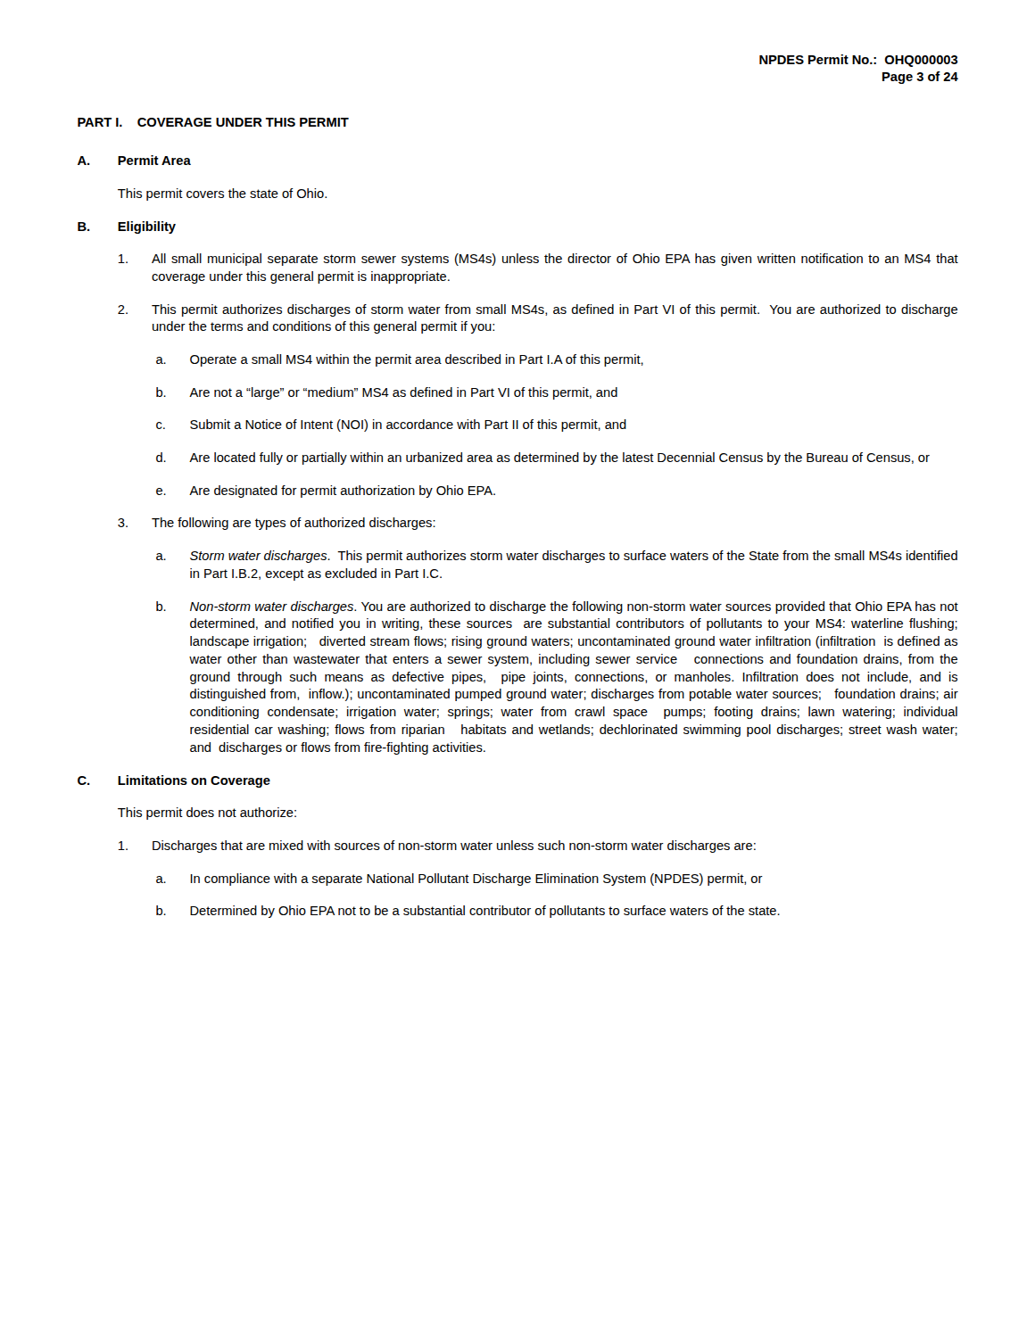NPDES Permit No.: OHQ000003
Page 3 of 24
PART I. COVERAGE UNDER THIS PERMIT
A.
Permit Area
This permit covers the state of Ohio.
B.
Eligibility
1.
All small municipal separate storm sewer systems (MS4s) unless the director of Ohio EPA has given written notification to an MS4 that coverage under this general permit is inappropriate.
2.
This permit authorizes discharges of storm water from small MS4s, as defined in Part VI of this permit. You are authorized to discharge under the terms and conditions of this general permit if you:
a.
Operate a small MS4 within the permit area described in Part I.A of this permit,
b.
Are not a “large” or “medium” MS4 as defined in Part VI of this permit, and
c.
Submit a Notice of Intent (NOI) in accordance with Part II of this permit, and
d.
Are located fully or partially within an urbanized area as determined by the latest Decennial Census by the Bureau of Census, or
e.
Are designated for permit authorization by Ohio EPA.
3.
The following are types of authorized discharges:
a.
Storm water discharges. This permit authorizes storm water discharges to surface waters of the State from the small MS4s identified in Part I.B.2, except as excluded in Part I.C.
b.
Non-storm water discharges. You are authorized to discharge the following non-storm water sources provided that Ohio EPA has not determined, and notified you in writing, these sources are substantial contributors of pollutants to your MS4: waterline flushing; landscape irrigation; diverted stream flows; rising ground waters; uncontaminated ground water infiltration (infiltration is defined as water other than wastewater that enters a sewer system, including sewer service connections and foundation drains, from the ground through such means as defective pipes, pipe joints, connections, or manholes. Infiltration does not include, and is distinguished from, inflow.); uncontaminated pumped ground water; discharges from potable water sources; foundation drains; air conditioning condensate; irrigation water; springs; water from crawl space pumps; footing drains; lawn watering; individual residential car washing; flows from riparian habitats and wetlands; dechlorinated swimming pool discharges; street wash water; and discharges or flows from fire-fighting activities.
C.
Limitations on Coverage
This permit does not authorize:
1.
Discharges that are mixed with sources of non-storm water unless such non-storm water discharges are:
a.
In compliance with a separate National Pollutant Discharge Elimination System (NPDES) permit, or
b.
Determined by Ohio EPA not to be a substantial contributor of pollutants to surface waters of the state.